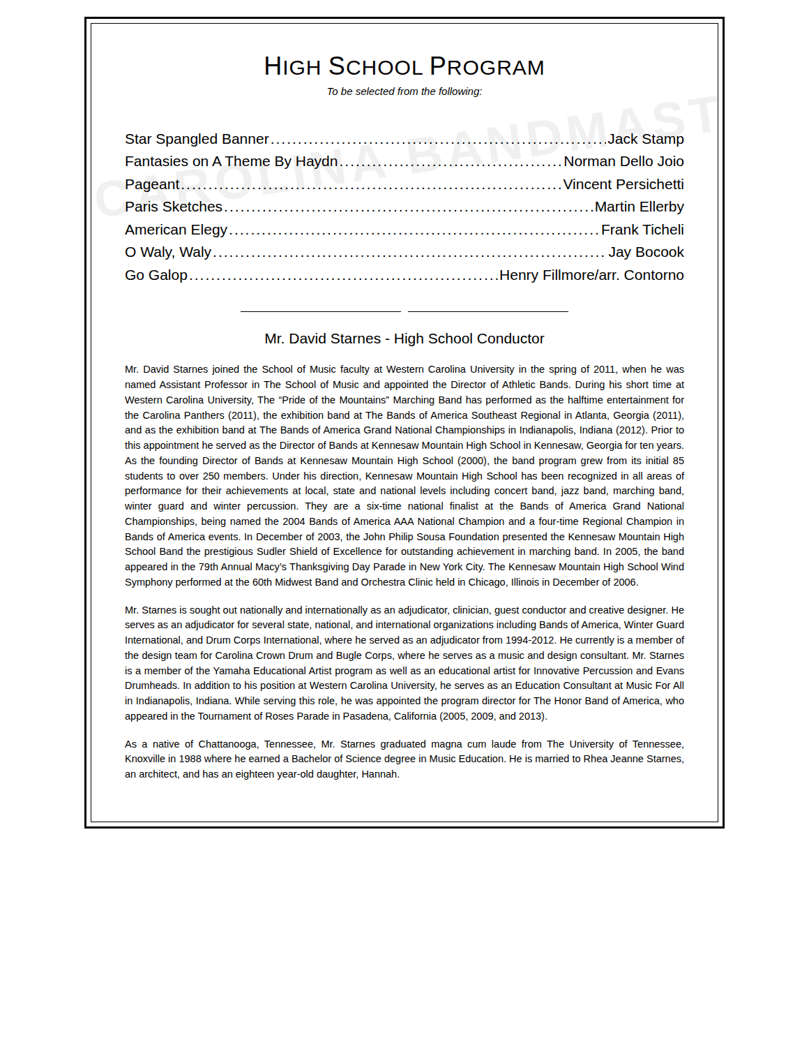CAROLINA BANDMASTERS ASSOC
HIGH SCHOOL PROGRAM
To be selected from the following:
Star Spangled Banner..................................................................... Jack Stamp
Fantasies on A Theme By Haydn......................................... Norman Dello Joio
Pageant............................................................................... Vincent Persichetti
Paris Sketches......................................................................... Martin Ellerby
American Elegy......................................................................... Frank Ticheli
O Waly, Waly.............................................................................. Jay Bocook
Go Galop......................................................... Henry Fillmore/arr. Contorno
Mr. David Starnes - High School Conductor
Mr. David Starnes joined the School of Music faculty at Western Carolina University in the spring of 2011, when he was named Assistant Professor in The School of Music and appointed the Director of Athletic Bands. During his short time at Western Carolina University, The “Pride of the Mountains” Marching Band has performed as the halftime entertainment for the Carolina Panthers (2011), the exhibition band at The Bands of America Southeast Regional in Atlanta, Georgia (2011), and as the exhibition band at The Bands of America Grand National Championships in Indianapolis, Indiana (2012). Prior to this appointment he served as the Director of Bands at Kennesaw Mountain High School in Kennesaw, Georgia for ten years. As the founding Director of Bands at Kennesaw Mountain High School (2000), the band program grew from its initial 85 students to over 250 members. Under his direction, Kennesaw Mountain High School has been recognized in all areas of performance for their achievements at local, state and national levels including concert band, jazz band, marching band, winter guard and winter percussion. They are a six-time national finalist at the Bands of America Grand National Championships, being named the 2004 Bands of America AAA National Champion and a four-time Regional Champion in Bands of America events. In December of 2003, the John Philip Sousa Foundation presented the Kennesaw Mountain High School Band the prestigious Sudler Shield of Excellence for outstanding achievement in marching band. In 2005, the band appeared in the 79th Annual Macy’s Thanksgiving Day Parade in New York City. The Kennesaw Mountain High School Wind Symphony performed at the 60th Midwest Band and Orchestra Clinic held in Chicago, Illinois in December of 2006.
Mr. Starnes is sought out nationally and internationally as an adjudicator, clinician, guest conductor and creative designer. He serves as an adjudicator for several state, national, and international organizations including Bands of America, Winter Guard International, and Drum Corps International, where he served as an adjudicator from 1994-2012. He currently is a member of the design team for Carolina Crown Drum and Bugle Corps, where he serves as a music and design consultant. Mr. Starnes is a member of the Yamaha Educational Artist program as well as an educational artist for Innovative Percussion and Evans Drumheads. In addition to his position at Western Carolina University, he serves as an Education Consultant at Music For All in Indianapolis, Indiana. While serving this role, he was appointed the program director for The Honor Band of America, who appeared in the Tournament of Roses Parade in Pasadena, California (2005, 2009, and 2013).
As a native of Chattanooga, Tennessee, Mr. Starnes graduated magna cum laude from The University of Tennessee, Knoxville in 1988 where he earned a Bachelor of Science degree in Music Education. He is married to Rhea Jeanne Starnes, an architect, and has an eighteen year-old daughter, Hannah.